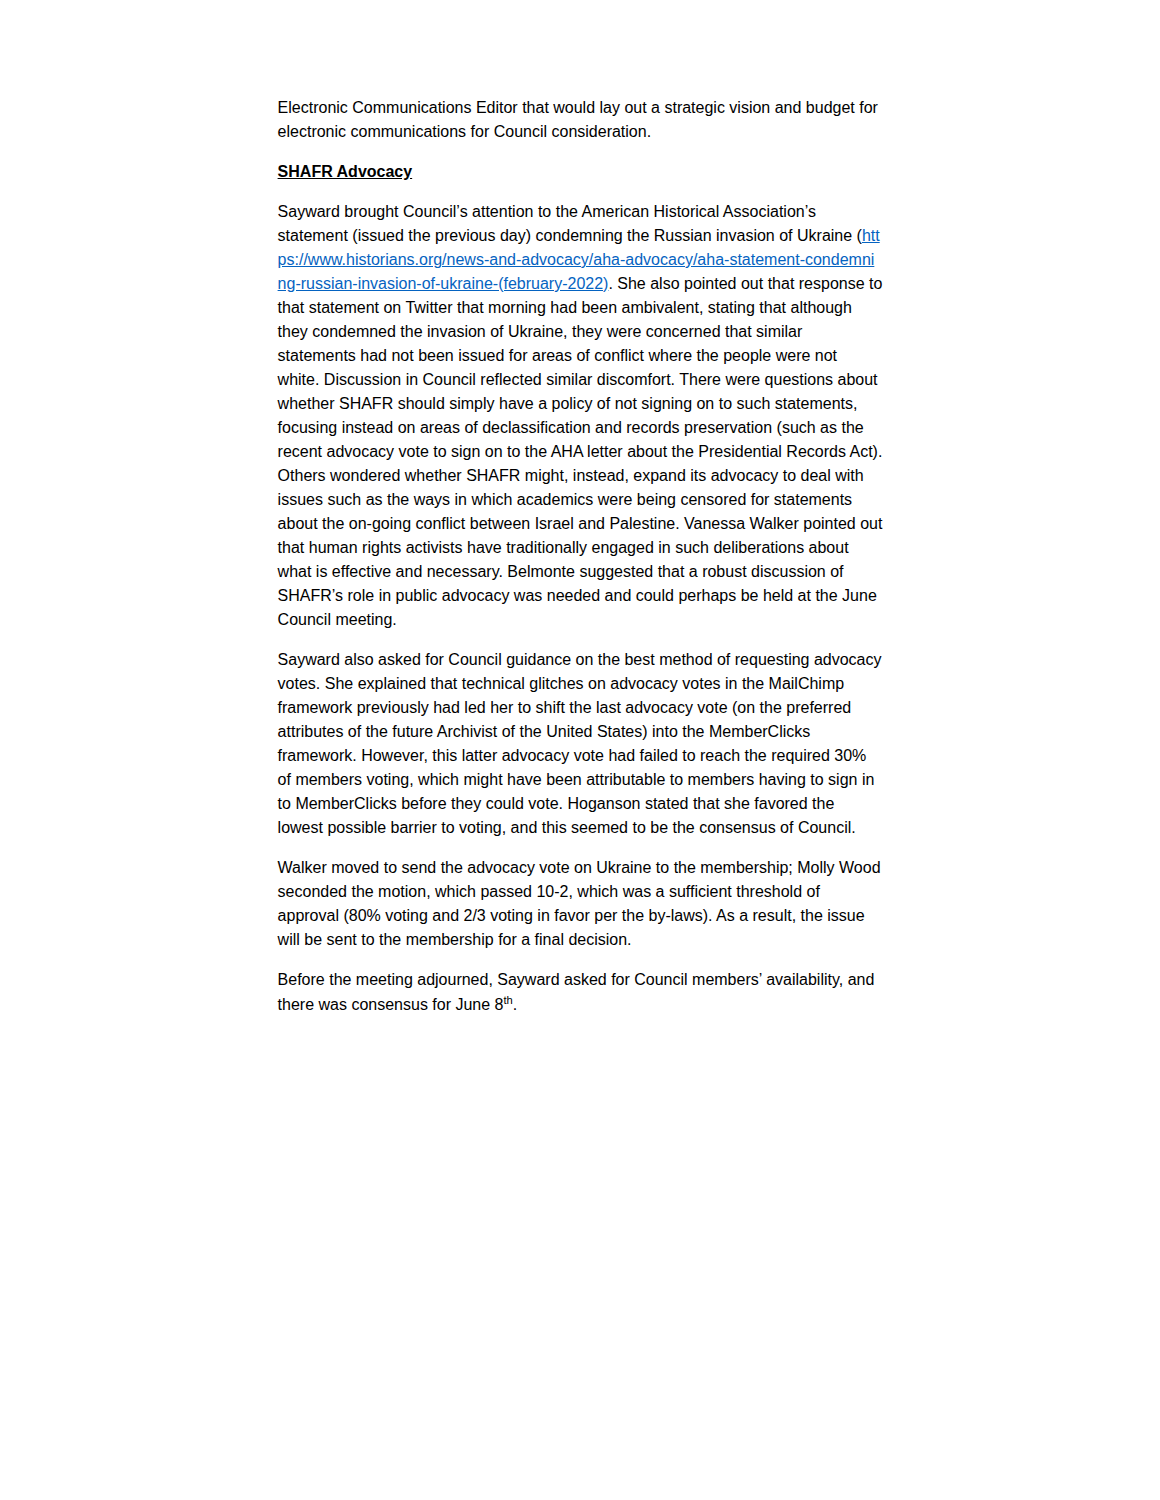Electronic Communications Editor that would lay out a strategic vision and budget for electronic communications for Council consideration.
SHAFR Advocacy
Sayward brought Council’s attention to the American Historical Association’s statement (issued the previous day) condemning the Russian invasion of Ukraine (https://www.historians.org/news-and-advocacy/aha-advocacy/aha-statement-condemning-russian-invasion-of-ukraine-(february-2022). She also pointed out that response to that statement on Twitter that morning had been ambivalent, stating that although they condemned the invasion of Ukraine, they were concerned that similar statements had not been issued for areas of conflict where the people were not white. Discussion in Council reflected similar discomfort. There were questions about whether SHAFR should simply have a policy of not signing on to such statements, focusing instead on areas of declassification and records preservation (such as the recent advocacy vote to sign on to the AHA letter about the Presidential Records Act). Others wondered whether SHAFR might, instead, expand its advocacy to deal with issues such as the ways in which academics were being censored for statements about the on-going conflict between Israel and Palestine. Vanessa Walker pointed out that human rights activists have traditionally engaged in such deliberations about what is effective and necessary. Belmonte suggested that a robust discussion of SHAFR’s role in public advocacy was needed and could perhaps be held at the June Council meeting.
Sayward also asked for Council guidance on the best method of requesting advocacy votes. She explained that technical glitches on advocacy votes in the MailChimp framework previously had led her to shift the last advocacy vote (on the preferred attributes of the future Archivist of the United States) into the MemberClicks framework. However, this latter advocacy vote had failed to reach the required 30% of members voting, which might have been attributable to members having to sign in to MemberClicks before they could vote. Hoganson stated that she favored the lowest possible barrier to voting, and this seemed to be the consensus of Council.
Walker moved to send the advocacy vote on Ukraine to the membership; Molly Wood seconded the motion, which passed 10-2, which was a sufficient threshold of approval (80% voting and 2/3 voting in favor per the by-laws). As a result, the issue will be sent to the membership for a final decision.
Before the meeting adjourned, Sayward asked for Council members’ availability, and there was consensus for June 8th.